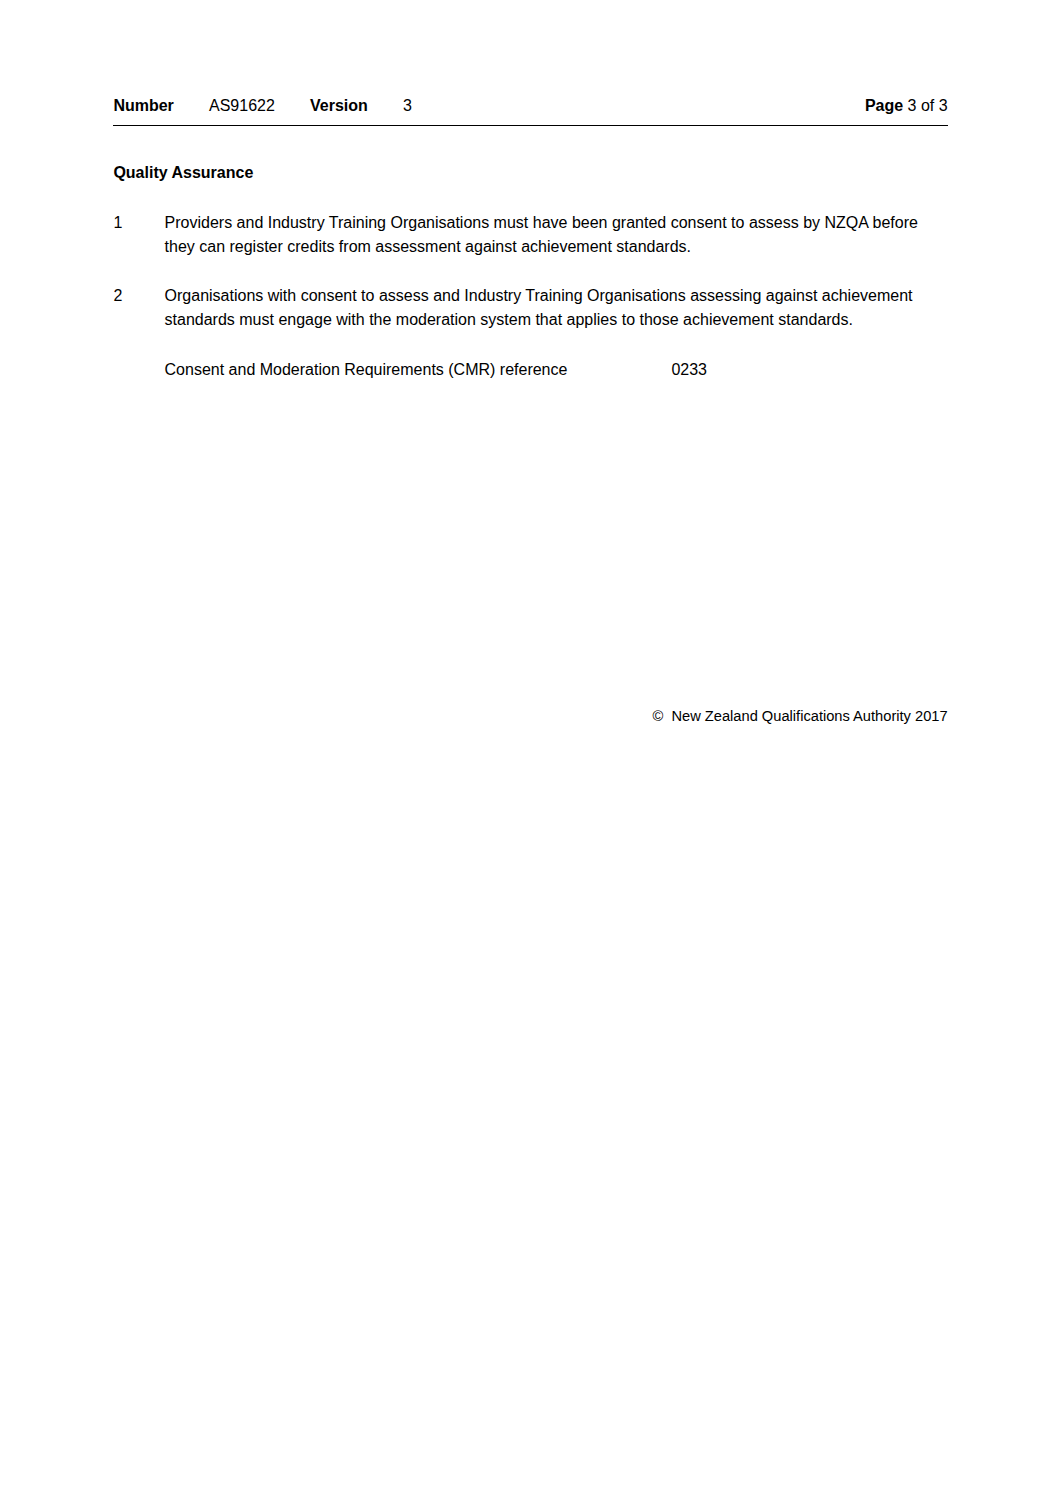Number AS91622 Version 3
Page 3 of 3
Quality Assurance
Providers and Industry Training Organisations must have been granted consent to assess by NZQA before they can register credits from assessment against achievement standards.
Organisations with consent to assess and Industry Training Organisations assessing against achievement standards must engage with the moderation system that applies to those achievement standards.
Consent and Moderation Requirements (CMR) reference 0233
© New Zealand Qualifications Authority 2017